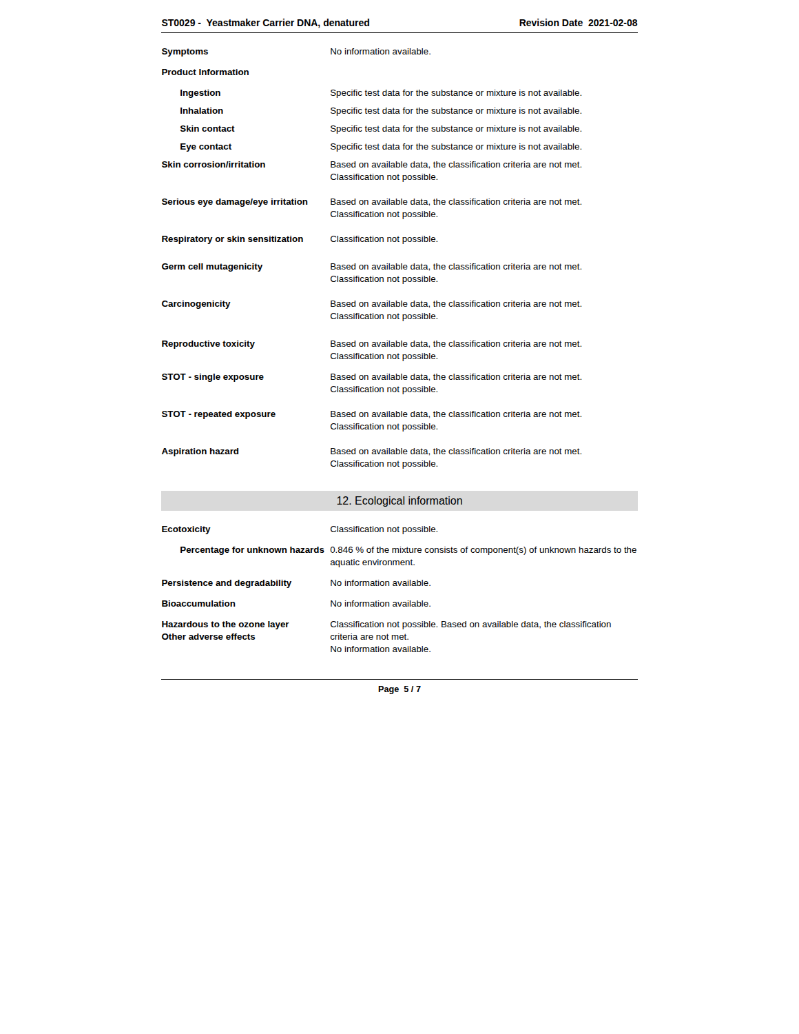ST0029 - Yeastmaker Carrier DNA, denatured
Revision Date 2021-02-08
| Symptoms | No information available. |
| Product Information | |
| Ingestion | Specific test data for the substance or mixture is not available. |
| Inhalation | Specific test data for the substance or mixture is not available. |
| Skin contact | Specific test data for the substance or mixture is not available. |
| Eye contact | Specific test data for the substance or mixture is not available. |
| Skin corrosion/irritation | Based on available data, the classification criteria are not met. Classification not possible. |
| Serious eye damage/eye irritation | Based on available data, the classification criteria are not met. Classification not possible. |
| Respiratory or skin sensitization | Classification not possible. |
| Germ cell mutagenicity | Based on available data, the classification criteria are not met. Classification not possible. |
| Carcinogenicity | Based on available data, the classification criteria are not met. Classification not possible. |
| Reproductive toxicity | Based on available data, the classification criteria are not met. Classification not possible. |
| STOT - single exposure | Based on available data, the classification criteria are not met. Classification not possible. |
| STOT - repeated exposure | Based on available data, the classification criteria are not met. Classification not possible. |
| Aspiration hazard | Based on available data, the classification criteria are not met. Classification not possible. |
12. Ecological information
| Ecotoxicity | Classification not possible. |
| Percentage for unknown hazards | 0.846 % of the mixture consists of component(s) of unknown hazards to the aquatic environment. |
| Persistence and degradability | No information available. |
| Bioaccumulation | No information available. |
| Hazardous to the ozone layer Other adverse effects | Classification not possible. Based on available data, the classification criteria are not met. No information available. |
Page 5 / 7